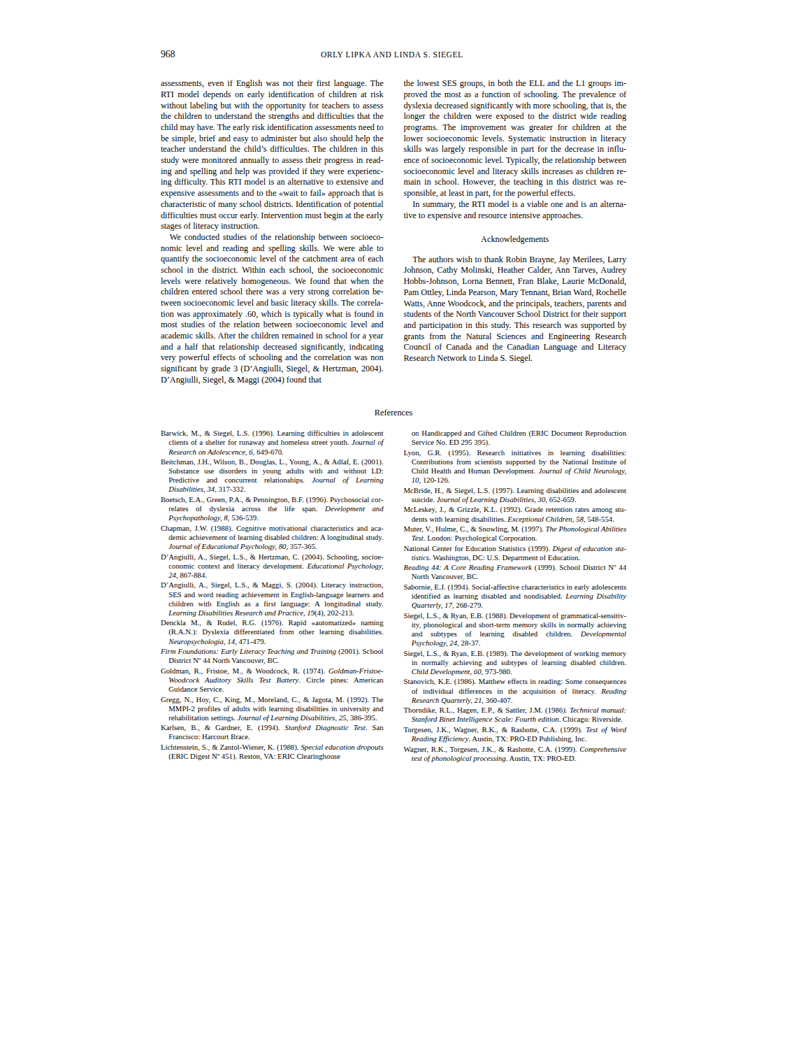968
ORLY LIPKA AND LINDA S. SIEGEL
assessments, even if English was not their first language. The RTI model depends on early identification of children at risk without labeling but with the opportunity for teachers to assess the children to understand the strengths and difficulties that the child may have. The early risk identification assessments need to be simple, brief and easy to administer but also should help the teacher understand the child’s difficulties. The children in this study were monitored annually to assess their progress in reading and spelling and help was provided if they were experiencing difficulty. This RTI model is an alternative to extensive and expensive assessments and to the «wait to fail» approach that is characteristic of many school districts. Identification of potential difficulties must occur early. Intervention must begin at the early stages of literacy instruction.
We conducted studies of the relationship between socioeconomic level and reading and spelling skills. We were able to quantify the socioeconomic level of the catchment area of each school in the district. Within each school, the socioeconomic levels were relatively homogeneous. We found that when the children entered school there was a very strong correlation between socioeconomic level and basic literacy skills. The correlation was approximately .60, which is typically what is found in most studies of the relation between socioeconomic level and academic skills. After the children remained in school for a year and a half that relationship decreased significantly, indicating very powerful effects of schooling and the correlation was non significant by grade 3 (D’Angiulli, Siegel, & Hertzman, 2004). D’Angiulli, Siegel, & Maggi (2004) found that
the lowest SES groups, in both the ELL and the L1 groups improved the most as a function of schooling. The prevalence of dyslexia decreased significantly with more schooling, that is, the longer the children were exposed to the district wide reading programs. The improvement was greater for children at the lower socioeconomic levels. Systematic instruction in literacy skills was largely responsible in part for the decrease in influence of socioeconomic level. Typically, the relationship between socioeconomic level and literacy skills increases as children remain in school. However, the teaching in this district was responsible, at least in part, for the powerful effects.
In summary, the RTI model is a viable one and is an alternative to expensive and resource intensive approaches.
Acknowledgements
The authors wish to thank Robin Brayne, Jay Merilees, Larry Johnson, Cathy Molinski, Heather Calder, Ann Tarves, Audrey Hobbs-Johnson, Lorna Bennett, Fran Blake, Laurie McDonald, Pam Ottley, Linda Pearson, Mary Tennant, Brian Ward, Rochelle Watts, Anne Woodcock, and the principals, teachers, parents and students of the North Vancouver School District for their support and participation in this study. This research was supported by grants from the Natural Sciences and Engineering Research Council of Canada and the Canadian Language and Literacy Research Network to Linda S. Siegel.
References
Barwick, M., & Siegel, L.S. (1996). Learning difficulties in adolescent clients of a shelter for runaway and homeless street youth. Journal of Research on Adolescence, 6, 649-670.
Beitchman, J.H., Wilson, B., Douglas, L., Young, A., & Adlaf, E. (2001). Substance use disorders in young adults with and without LD: Predictive and concurrent relationships. Journal of Learning Disabilities, 34, 317-332.
Boetsch, E.A., Green, P.A., & Pennington, B.F. (1996). Psychosocial correlates of dyslexia across the life span. Development and Psychopathology, 8, 536-539.
Chapman, J.W. (1988). Cognitive motivational characteristics and academic achievement of learning disabled children: A longitudinal study. Journal of Educational Psychology, 80, 357-365.
D’Angiulli, A., Siegel, L.S., & Hertzman, C. (2004). Schooling, socioeconomic context and literacy development. Educational Psychology, 24, 867-884.
D’Angiulli, A., Siegel, L.S., & Maggi, S. (2004). Literacy instruction, SES and word reading achievement in English-language learners and children with English as a first language: A longitudinal study. Learning Disabilities Research and Practice, 19(4), 202-213.
Denckla M., & Rudel, R.G. (1976). Rapid «automatized» naming (R.A.N.): Dyslexia differentiated from other learning disabilities. Neuropsychologia, 14, 471-479.
Firm Foundations: Early Literacy Teaching and Training (2001). School District Nº 44 North Vancouver, BC.
Goldman, R., Fristoe, M., & Woodcock, R. (1974). Goldman-Fristoe-Woodcock Auditory Skills Test Battery. Circle pines: American Guidance Service.
Gregg, N., Hoy, C., King, M., Moreland, C., & Jagota, M. (1992). The MMPI-2 profiles of adults with learning disabilities in university and rehabilitation settings. Journal of Learning Disabilities, 25, 386-395.
Karlsen, B., & Gardner, E. (1994). Stanford Diagnostic Test. San Francisco: Harcourt Brace.
Lichtenstein, S., & Zantol-Wiener, K. (1988). Special education dropouts (ERIC Digest Nº 451). Reston, VA: ERIC Clearinghouse
on Handicapped and Gifted Children (ERIC Document Reproduction Service No. ED 295 395).
Lyon, G.R. (1995). Research initiatives in learning disabilities: Contributions from scientists supported by the National Institute of Child Health and Human Development. Journal of Child Neurology, 10, 120-126.
McBride, H., & Siegel, L.S. (1997). Learning disabilities and adolescent suicide. Journal of Learning Disabilities, 30, 652-659.
McLeskey, J., & Grizzle, K.L. (1992). Grade retention rates among students with learning disabilities. Exceptional Children, 58, 548-554.
Muter, V., Hulme, C., & Snowling, M. (1997). The Phonological Abilities Test. London: Psychological Corporation.
National Center for Education Statistics (1999). Digest of education statistics. Washington, DC: U.S. Department of Education.
Reading 44: A Core Reading Framework (1999). School District Nº 44 North Vancouver, BC.
Sabornie, E.J. (1994). Social-affective characteristics in early adolescents identified as learning disabled and nondisabled. Learning Disability Quarterly, 17, 268-279.
Siegel, L.S., & Ryan, E.B. (1988). Development of grammatical-sensitivity, phonological and short-term memory skills in normally achieving and subtypes of learning disabled children. Developmental Psychology, 24, 28-37.
Siegel, L.S., & Ryan, E.B. (1989). The development of working memory in normally achieving and subtypes of learning disabled children. Child Development, 60, 973-980.
Stanovich, K.E. (1986). Matthew effects in reading: Some consequences of individual differences in the acquisition of literacy. Reading Research Quarterly, 21, 360-407.
Thorndike, R.L., Hagen, E.P., & Sattler, J.M. (1986). Technical manual: Stanford Binet Intelligence Scale: Fourth edition. Chicago: Riverside.
Torgesen, J.K., Wagner, R.K., & Rashotte, C.A. (1999). Test of Word Reading Efficiency. Austin, TX: PRO-ED Publishing, Inc.
Wagner, R.K., Torgesen, J.K., & Rashotte, C.A. (1999). Comprehensive test of phonological processing. Austin, TX: PRO-ED.